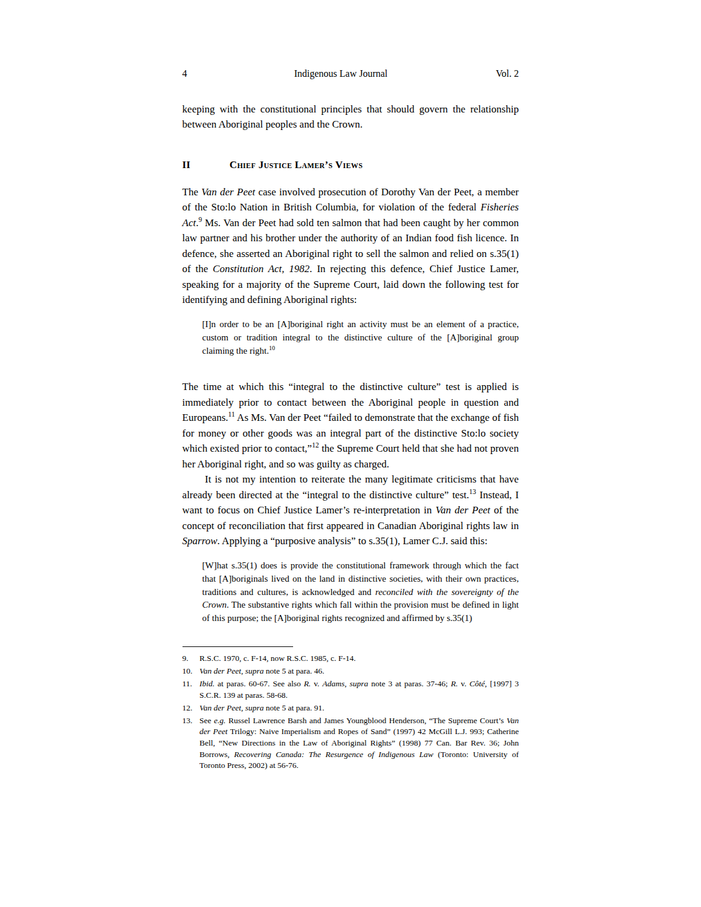4
Indigenous Law Journal
Vol. 2
keeping with the constitutional principles that should govern the relationship between Aboriginal peoples and the Crown.
II Chief Justice Lamer’s Views
The Van der Peet case involved prosecution of Dorothy Van der Peet, a member of the Sto:lo Nation in British Columbia, for violation of the federal Fisheries Act.9 Ms. Van der Peet had sold ten salmon that had been caught by her common law partner and his brother under the authority of an Indian food fish licence. In defence, she asserted an Aboriginal right to sell the salmon and relied on s.35(1) of the Constitution Act, 1982. In rejecting this defence, Chief Justice Lamer, speaking for a majority of the Supreme Court, laid down the following test for identifying and defining Aboriginal rights:
[I]n order to be an [A]boriginal right an activity must be an element of a practice, custom or tradition integral to the distinctive culture of the [A]boriginal group claiming the right.10
The time at which this “integral to the distinctive culture” test is applied is immediately prior to contact between the Aboriginal people in question and Europeans.11 As Ms. Van der Peet “failed to demonstrate that the exchange of fish for money or other goods was an integral part of the distinctive Sto:lo society which existed prior to contact,”12 the Supreme Court held that she had not proven her Aboriginal right, and so was guilty as charged.
It is not my intention to reiterate the many legitimate criticisms that have already been directed at the “integral to the distinctive culture” test.13 Instead, I want to focus on Chief Justice Lamer’s re-interpretation in Van der Peet of the concept of reconciliation that first appeared in Canadian Aboriginal rights law in Sparrow. Applying a “purposive analysis” to s.35(1), Lamer C.J. said this:
[W]hat s.35(1) does is provide the constitutional framework through which the fact that [A]boriginals lived on the land in distinctive societies, with their own practices, traditions and cultures, is acknowledged and reconciled with the sovereignty of the Crown. The substantive rights which fall within the provision must be defined in light of this purpose; the [A]boriginal rights recognized and affirmed by s.35(1)
9 R.S.C. 1970, c. F-14, now R.S.C. 1985, c. F-14.
10 Van der Peet, supra note 5 at para. 46.
11 Ibid. at paras. 60-67. See also R. v. Adams, supra note 3 at paras. 37-46; R. v. Côté, [1997] 3 S.C.R. 139 at paras. 58-68.
12 Van der Peet, supra note 5 at para. 91.
13 See e.g. Russel Lawrence Barsh and James Youngblood Henderson, “The Supreme Court’s Van der Peet Trilogy: Naive Imperialism and Ropes of Sand” (1997) 42 McGill L.J. 993; Catherine Bell, “New Directions in the Law of Aboriginal Rights” (1998) 77 Can. Bar Rev. 36; John Borrows, Recovering Canada: The Resurgence of Indigenous Law (Toronto: University of Toronto Press, 2002) at 56-76.